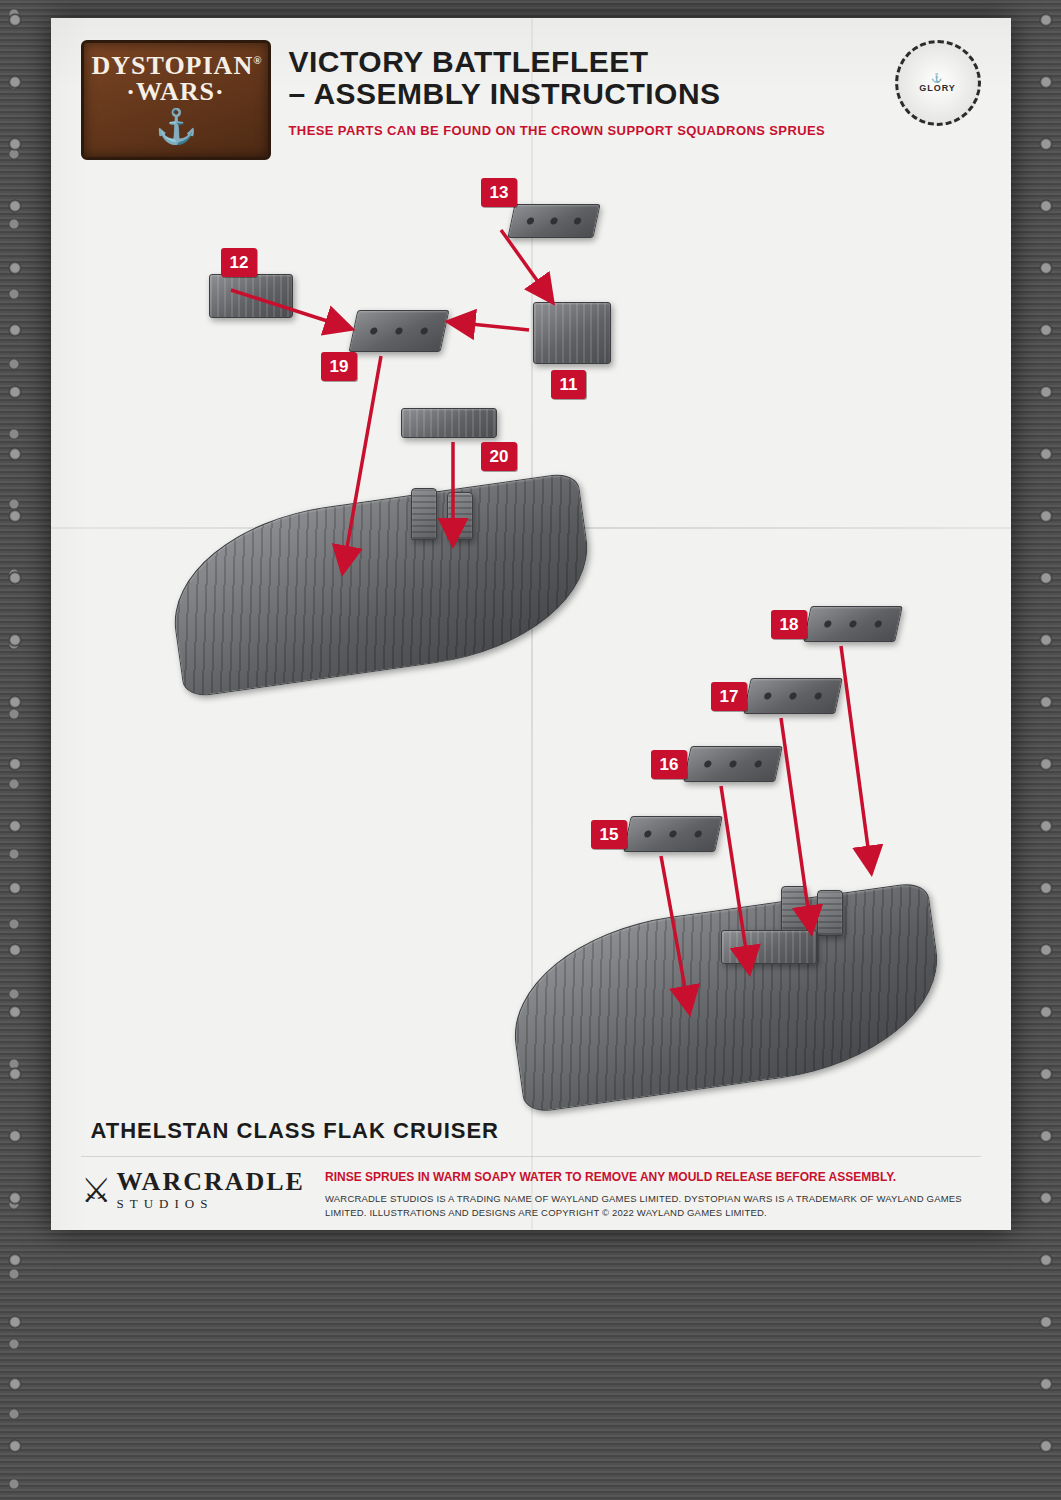DYSTOPIAN®
·WARS·
⚓
Victory Battlefleet
– Assembly Instructions
These parts can be found on the Crown Support Squadrons sprues
⚓
GLORY
13
12
19
11
20
18
17
16
15
Athelstan Class Flak Cruiser
⚔ WARCRADLE STUDIOS
Rinse sprues in warm soapy water to remove any mould release before assembly.
Warcradle Studios is a trading name of Wayland Games Limited. Dystopian Wars is a trademark of Wayland Games Limited. Illustrations and designs are copyright © 2022 Wayland Games Limited.